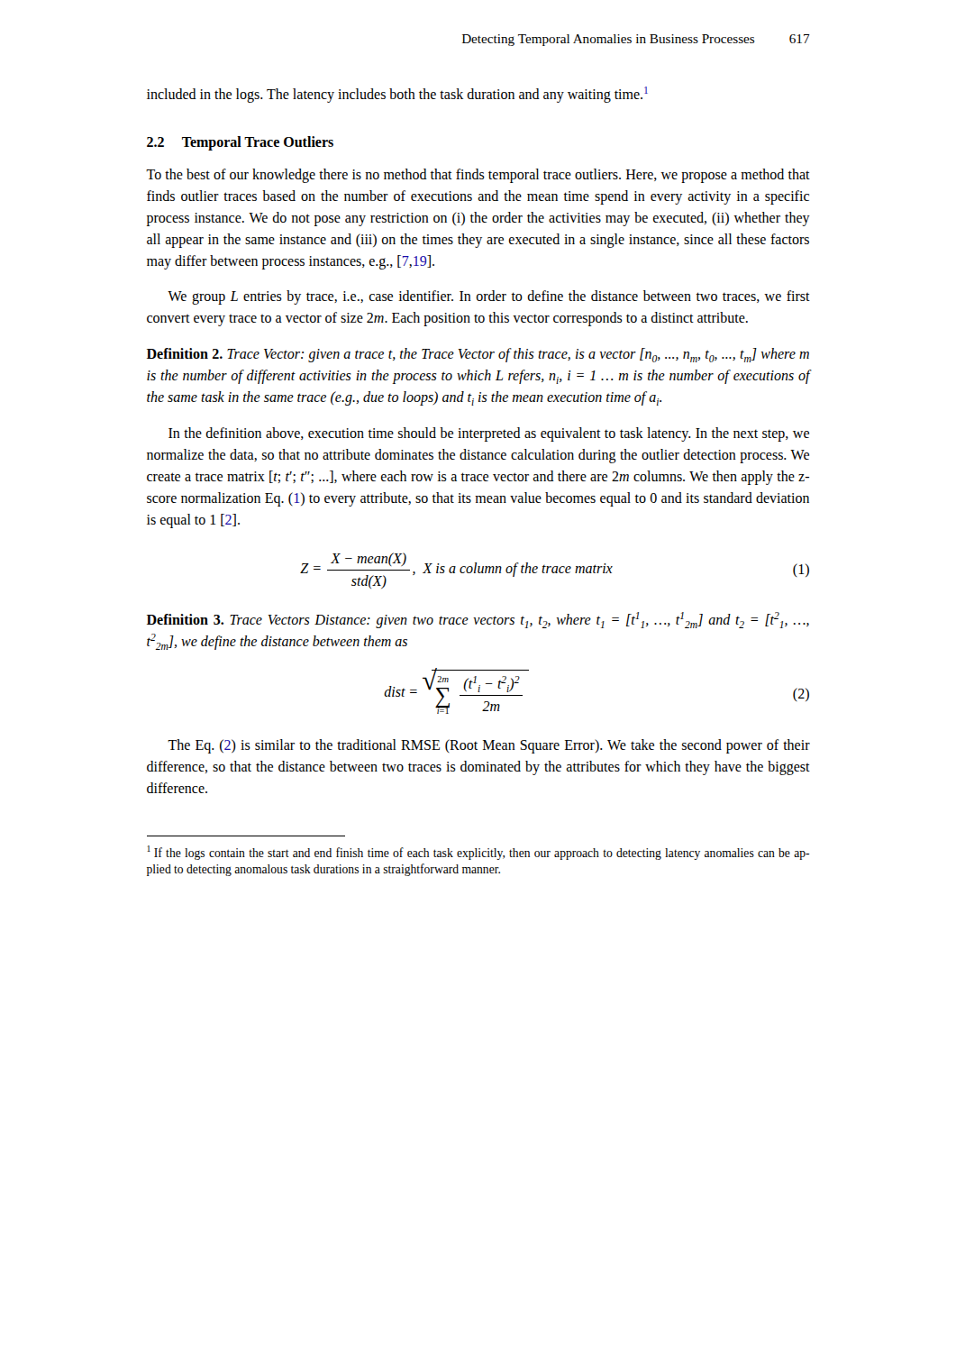Detecting Temporal Anomalies in Business Processes617
included in the logs. The latency includes both the task duration and any waiting time.1
2.2 Temporal Trace Outliers
To the best of our knowledge there is no method that finds temporal trace outliers. Here, we propose a method that finds outlier traces based on the number of executions and the mean time spend in every activity in a specific process instance. We do not pose any restriction on (i) the order the activities may be executed, (ii) whether they all appear in the same instance and (iii) on the times they are executed in a single instance, since all these factors may differ between process instances, e.g., [7,19].
We group L entries by trace, i.e., case identifier. In order to define the distance between two traces, we first convert every trace to a vector of size 2m. Each position to this vector corresponds to a distinct attribute.
Definition 2. Trace Vector: given a trace t, the Trace Vector of this trace, is a vector [n0, ..., nm, t0, ..., tm] where m is the number of different activities in the process to which L refers, ni, i = 1 … m is the number of executions of the same task in the same trace (e.g., due to loops) and ti is the mean execution time of ai.
In the definition above, execution time should be interpreted as equivalent to task latency. In the next step, we normalize the data, so that no attribute dominates the distance calculation during the outlier detection process. We create a trace matrix [t; t′; t″; ...], where each row is a trace vector and there are 2m columns. We then apply the z-score normalization Eq. (1) to every attribute, so that its mean value becomes equal to 0 and its standard deviation is equal to 1 [2].
Z = X − mean(X) std(X) , X is a column of the trace matrix
(1)
Definition 3. Trace Vectors Distance: given two trace vectors t1, t2, where t1 = [t11, …, t12m] and t2 = [t21, …, t22m], we define the distance between them as
dist = 2m ∑ i=1 (t1i − t2i)2 2m
(2)
The Eq. (2) is similar to the traditional RMSE (Root Mean Square Error). We take the second power of their difference, so that the distance between two traces is dominated by the attributes for which they have the biggest difference.
1If the logs contain the start and end finish time of each task explicitly, then our approach to detecting latency anomalies can be applied to detecting anomalous task durations in a straightforward manner.